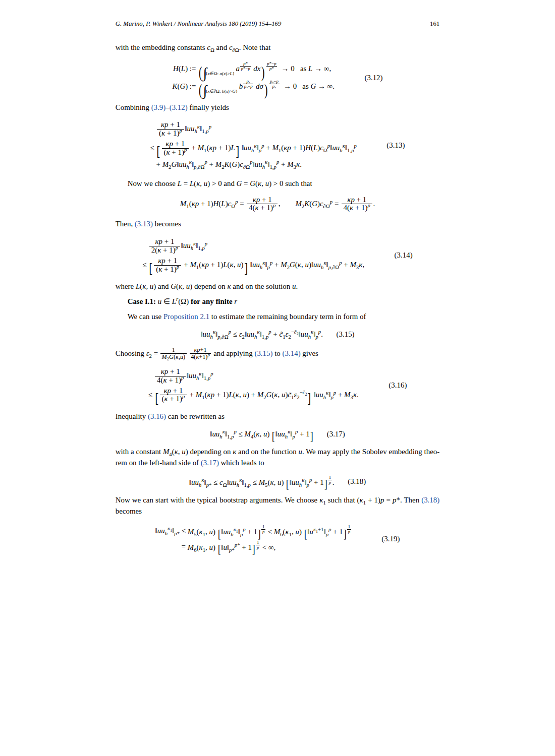G. Marino, P. Winkert / Nonlinear Analysis 180 (2019) 154–169 161
with the embedding constants cΩ and c∂Ω. Note that
H(L) :=
(∫{x∈Ω: a(x)>L}ap*p*−p dx)p*−p p* → 0 as L → ∞,
K(G) :=
(∫{x∈∂Ω: b(x)>G}bp*p*−p dσ)p*−p p* → 0 as G → ∞.
(3.12)
Combining (3.9)–(3.12) finally yields
κp + 1(κ + 1)p‖uuhκ‖1,pp
≤
[κp + 1(κ + 1)p + M1(κp + 1)L] ‖uuhκ‖pp + M1(κp + 1)H(L)cΩp‖uuhκ‖1,pp
+ M2G‖uuhκ‖p,∂Ωp + M2K(G)c∂Ωp‖uuhκ‖1,pp + M3κ.
(3.13)
Now we choose L = L(κ, u) > 0 and G = G(κ, u) > 0 such that
M1(κp + 1)H(L)cΩp = κp + 14(κ + 1)p, M2K(G)c∂Ωp = κp + 14(κ + 1)p.
Then, (3.13) becomes
κp + 12(κ + 1)p‖uuhκ‖1,pp
≤
[κp + 1(κ + 1)p + M1(κp + 1)L(κ, u)] ‖uuhκ‖pp + M2G(κ, u)‖uuhκ‖p,∂Ωp + M3κ,
(3.14)
where L(κ, u) and G(κ, u) depend on κ and on the solution u.
Case I.1: u ∈ Lr(Ω) for any finite r
We can use Proposition 2.1 to estimate the remaining boundary term in form of
‖uuhκ‖p,∂Ωp ≤ ε2‖uuhκ‖1,pp + c̃1ε2−c̄2‖uuhκ‖pp.
(3.15)
Choosing ε2 = 1 M2G(κ,u) κp+14(κ+1)p and applying (3.15) to (3.14) gives
κp + 14(κ + 1)p‖uuhκ‖1,pp
≤
[κp + 1(κ + 1)p + M1(κp + 1)L(κ, u) + M2G(κ, u)c̃1ε2−c̄2] ‖uuhκ‖pp + M3κ.
(3.16)
Inequality (3.16) can be rewritten as
‖uuhκ‖1,pp ≤ M4(κ, u) [‖uuhκ‖pp + 1]
(3.17)
with a constant M4(κ, u) depending on κ and on the function u. We may apply the Sobolev embedding theorem on the left-hand side of (3.17) which leads to
‖uuhκ‖p* ≤ cΩ‖uuhκ‖1,p ≤ M5(κ, u) [‖uuhκ‖pp + 1]1 p.
(3.18)
Now we can start with the typical bootstrap arguments. We choose κ1 such that (κ1 + 1)p = p*. Then (3.18) becomes
‖uuhκ1‖p* ≤
M5(κ1, u) [‖uuhκ1‖pp + 1]1 p ≤ M6(κ1, u) [‖uκ1+1‖pp + 1]1 p
=
M6(κ1, u) [‖u‖p*p* + 1]1 p < ∞,
(3.19)